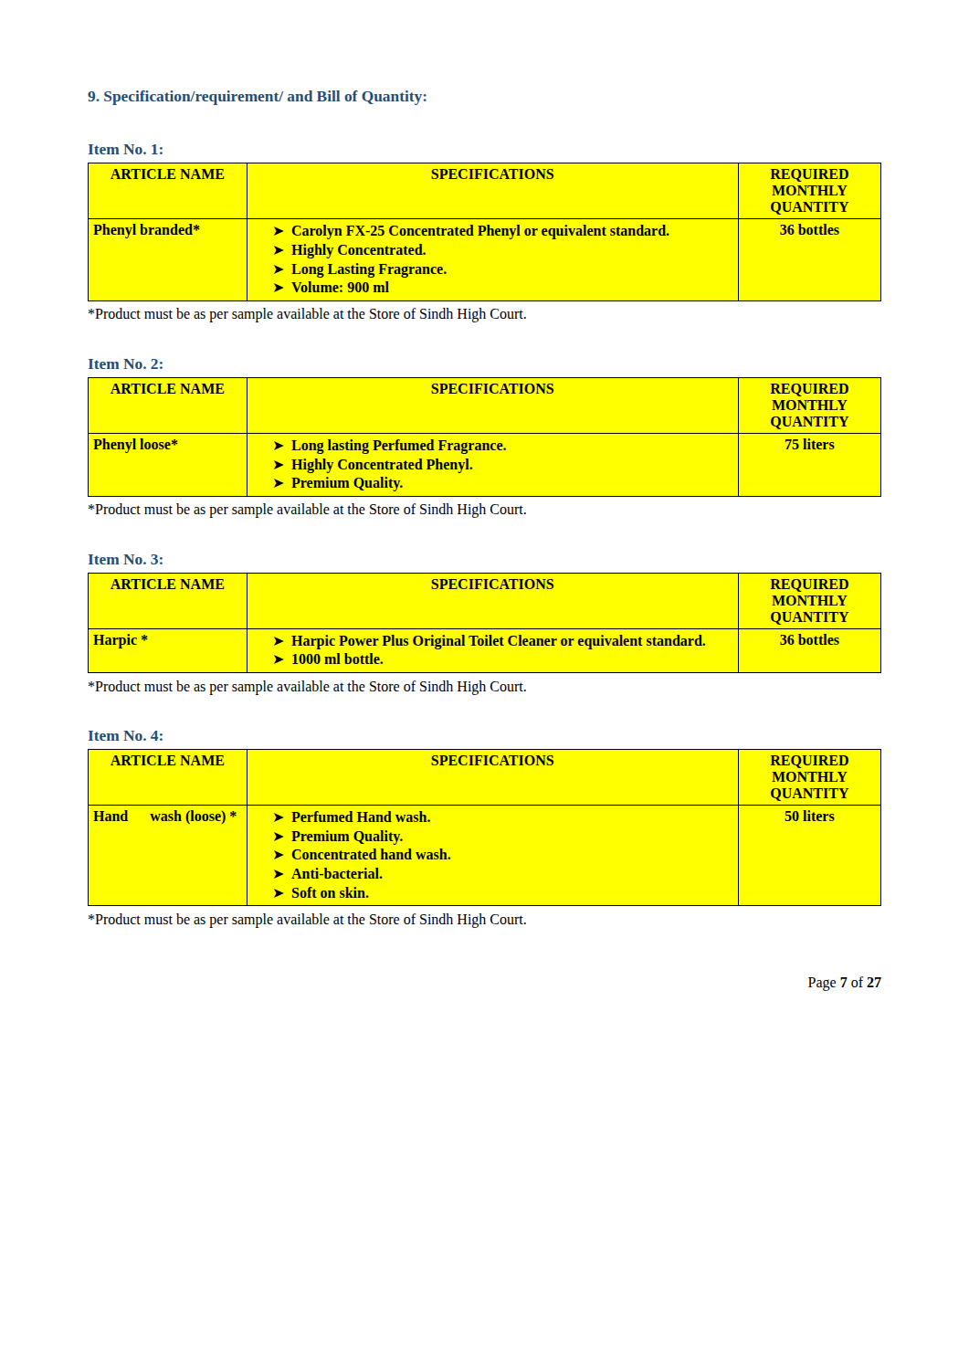9. Specification/requirement/ and Bill of Quantity:
Item No. 1:
| ARTICLE NAME | SPECIFICATIONS | REQUIRED MONTHLY QUANTITY |
| --- | --- | --- |
| Phenyl branded* | Carolyn FX-25 Concentrated Phenyl or equivalent standard. Highly Concentrated. Long Lasting Fragrance. Volume: 900 ml | 36 bottles |
*Product must be as per sample available at the Store of Sindh High Court.
Item No. 2:
| ARTICLE NAME | SPECIFICATIONS | REQUIRED MONTHLY QUANTITY |
| --- | --- | --- |
| Phenyl loose* | Long lasting Perfumed Fragrance. Highly Concentrated Phenyl. Premium Quality. | 75 liters |
*Product must be as per sample available at the Store of Sindh High Court.
Item No. 3:
| ARTICLE NAME | SPECIFICATIONS | REQUIRED MONTHLY QUANTITY |
| --- | --- | --- |
| Harpic * | Harpic Power Plus Original Toilet Cleaner or equivalent standard. 1000 ml bottle. | 36 bottles |
*Product must be as per sample available at the Store of Sindh High Court.
Item No. 4:
| ARTICLE NAME | SPECIFICATIONS | REQUIRED MONTHLY QUANTITY |
| --- | --- | --- |
| Hand wash (loose) * | Perfumed Hand wash. Premium Quality. Concentrated hand wash. Anti-bacterial. Soft on skin. | 50 liters |
*Product must be as per sample available at the Store of Sindh High Court.
Page 7 of 27